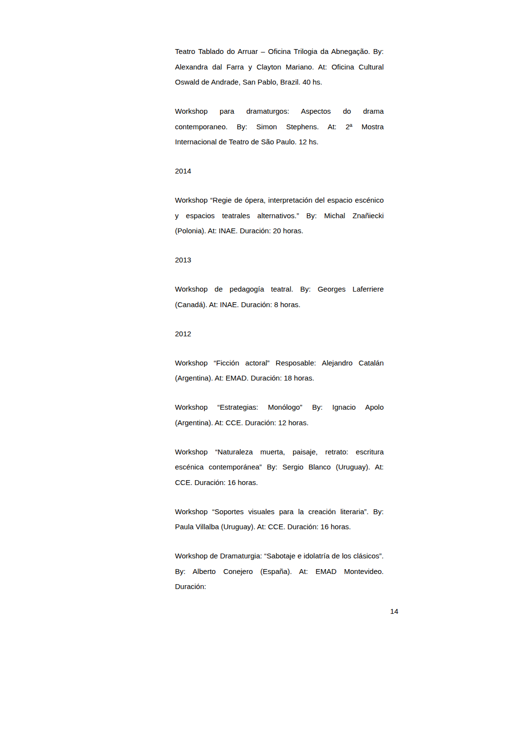Teatro Tablado do Arruar – Oficina Trilogia da Abnegação. By: Alexandra dal Farra y Clayton Mariano. At: Oficina Cultural Oswald de Andrade, San Pablo, Brazil. 40 hs.
Workshop para dramaturgos: Aspectos do drama contemporaneo. By: Simon Stephens. At: 2ª Mostra Internacional de Teatro de São Paulo. 12 hs.
2014
Workshop “Regie de ópera, interpretación del espacio escénico y espacios teatrales alternativos.” By: Michal Znañiecki (Polonia). At: INAE. Duración: 20 horas.
2013
Workshop de pedagogía teatral. By: Georges Laferriere (Canadá). At: INAE. Duración: 8 horas.
2012
Workshop “Ficción actoral” Resposable: Alejandro Catalán (Argentina). At: EMAD. Duración: 18 horas.
Workshop “Estrategias: Monólogo” By: Ignacio Apolo (Argentina). At: CCE. Duración: 12 horas.
Workshop “Naturaleza muerta, paisaje, retrato: escritura escénica contemporánea” By: Sergio Blanco (Uruguay). At: CCE. Duración: 16 horas.
Workshop “Soportes visuales para la creación literaria”. By: Paula Villalba (Uruguay). At: CCE. Duración: 16 horas.
Workshop de Dramaturgia: “Sabotaje e idolatría de los clásicos”. By: Alberto Conejero (España). At: EMAD Montevideo. Duración:
14